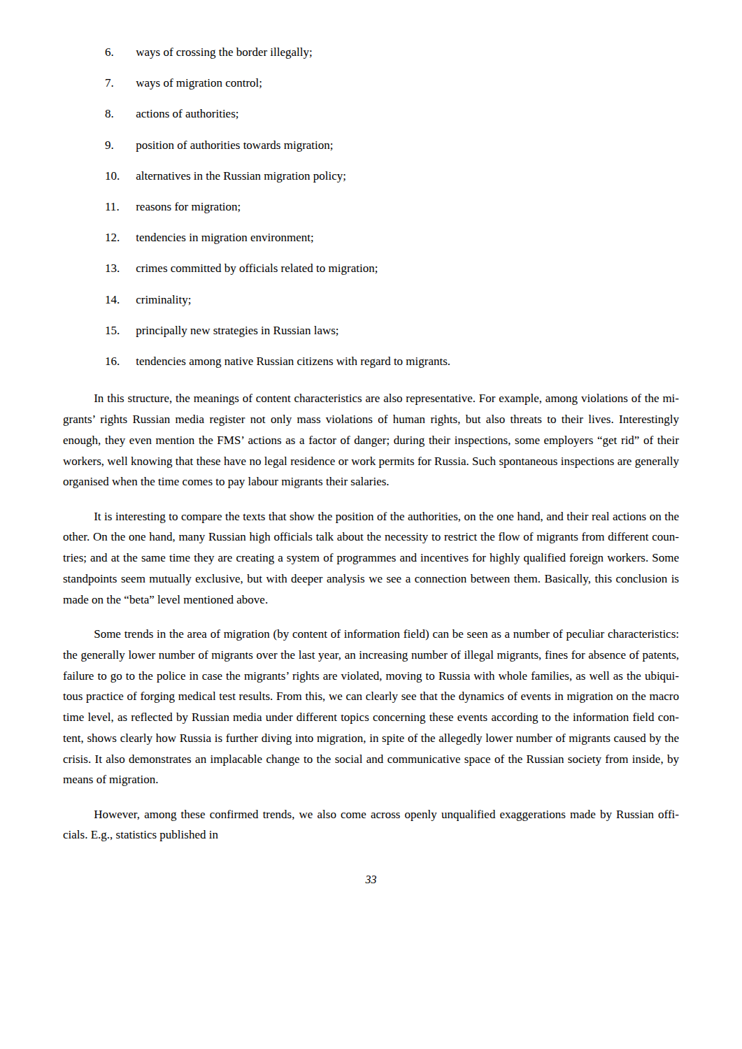ways of crossing the border illegally;
ways of migration control;
actions of authorities;
position of authorities towards migration;
alternatives in the Russian migration policy;
reasons for migration;
tendencies in migration environment;
crimes committed by officials related to migration;
criminality;
principally new strategies in Russian laws;
tendencies among native Russian citizens with regard to migrants.
In this structure, the meanings of content characteristics are also representative. For example, among violations of the migrants’ rights Russian media register not only mass violations of human rights, but also threats to their lives. Interestingly enough, they even mention the FMS’ actions as a factor of danger; during their inspections, some employers “get rid” of their workers, well knowing that these have no legal residence or work permits for Russia. Such spontaneous inspections are generally organised when the time comes to pay labour migrants their salaries.
It is interesting to compare the texts that show the position of the authorities, on the one hand, and their real actions on the other. On the one hand, many Russian high officials talk about the necessity to restrict the flow of migrants from different countries; and at the same time they are creating a system of programmes and incentives for highly qualified foreign workers. Some standpoints seem mutually exclusive, but with deeper analysis we see a connection between them. Basically, this conclusion is made on the “beta” level mentioned above.
Some trends in the area of migration (by content of information field) can be seen as a number of peculiar characteristics: the generally lower number of migrants over the last year, an increasing number of illegal migrants, fines for absence of patents, failure to go to the police in case the migrants’ rights are violated, moving to Russia with whole families, as well as the ubiquitous practice of forging medical test results. From this, we can clearly see that the dynamics of events in migration on the macro time level, as reflected by Russian media under different topics concerning these events according to the information field content, shows clearly how Russia is further diving into migration, in spite of the allegedly lower number of migrants caused by the crisis. It also demonstrates an implacable change to the social and communicative space of the Russian society from inside, by means of migration.
However, among these confirmed trends, we also come across openly unqualified exaggerations made by Russian officials. E.g., statistics published in
33